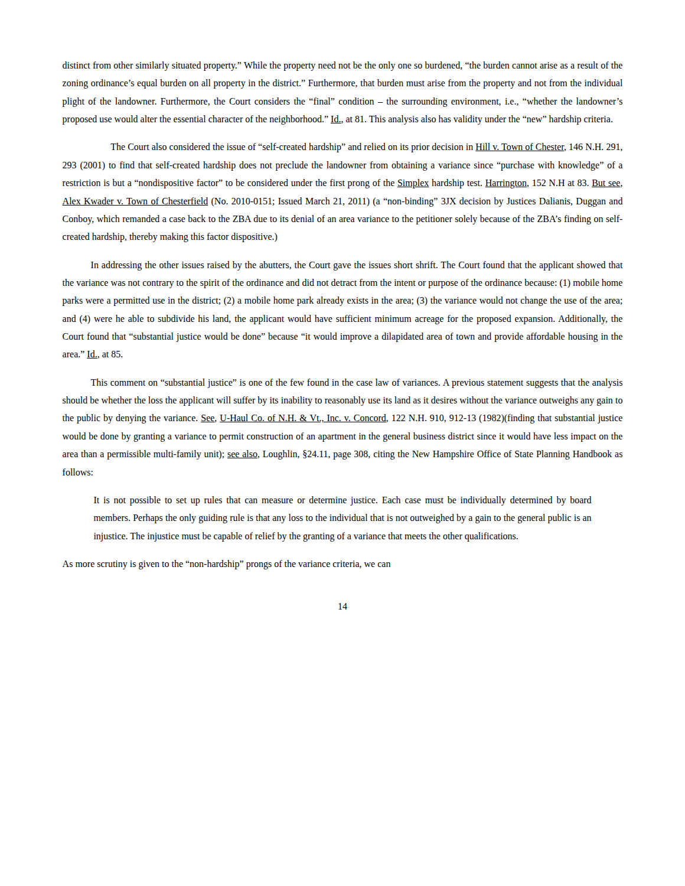distinct from other similarly situated property.” While the property need not be the only one so burdened, “the burden cannot arise as a result of the zoning ordinance’s equal burden on all property in the district.” Furthermore, that burden must arise from the property and not from the individual plight of the landowner. Furthermore, the Court considers the “final” condition – the surrounding environment, i.e., “whether the landowner’s proposed use would alter the essential character of the neighborhood.” Id., at 81. This analysis also has validity under the “new” hardship criteria.
The Court also considered the issue of “self-created hardship” and relied on its prior decision in Hill v. Town of Chester, 146 N.H. 291, 293 (2001) to find that self-created hardship does not preclude the landowner from obtaining a variance since “purchase with knowledge” of a restriction is but a “nondispositive factor” to be considered under the first prong of the Simplex hardship test. Harrington, 152 N.H at 83. But see, Alex Kwader v. Town of Chesterfield (No. 2010-0151; Issued March 21, 2011) (a “non-binding” 3JX decision by Justices Dalianis, Duggan and Conboy, which remanded a case back to the ZBA due to its denial of an area variance to the petitioner solely because of the ZBA’s finding on self-created hardship, thereby making this factor dispositive.)
In addressing the other issues raised by the abutters, the Court gave the issues short shrift. The Court found that the applicant showed that the variance was not contrary to the spirit of the ordinance and did not detract from the intent or purpose of the ordinance because: (1) mobile home parks were a permitted use in the district; (2) a mobile home park already exists in the area; (3) the variance would not change the use of the area; and (4) were he able to subdivide his land, the applicant would have sufficient minimum acreage for the proposed expansion. Additionally, the Court found that “substantial justice would be done” because “it would improve a dilapidated area of town and provide affordable housing in the area.” Id., at 85.
This comment on “substantial justice” is one of the few found in the case law of variances. A previous statement suggests that the analysis should be whether the loss the applicant will suffer by its inability to reasonably use its land as it desires without the variance outweighs any gain to the public by denying the variance. See, U-Haul Co. of N.H. & Vt., Inc. v. Concord, 122 N.H. 910, 912-13 (1982)(finding that substantial justice would be done by granting a variance to permit construction of an apartment in the general business district since it would have less impact on the area than a permissible multi-family unit); see also, Loughlin, §24.11, page 308, citing the New Hampshire Office of State Planning Handbook as follows:
It is not possible to set up rules that can measure or determine justice. Each case must be individually determined by board members. Perhaps the only guiding rule is that any loss to the individual that is not outweighed by a gain to the general public is an injustice. The injustice must be capable of relief by the granting of a variance that meets the other qualifications.
As more scrutiny is given to the “non-hardship” prongs of the variance criteria, we can
14